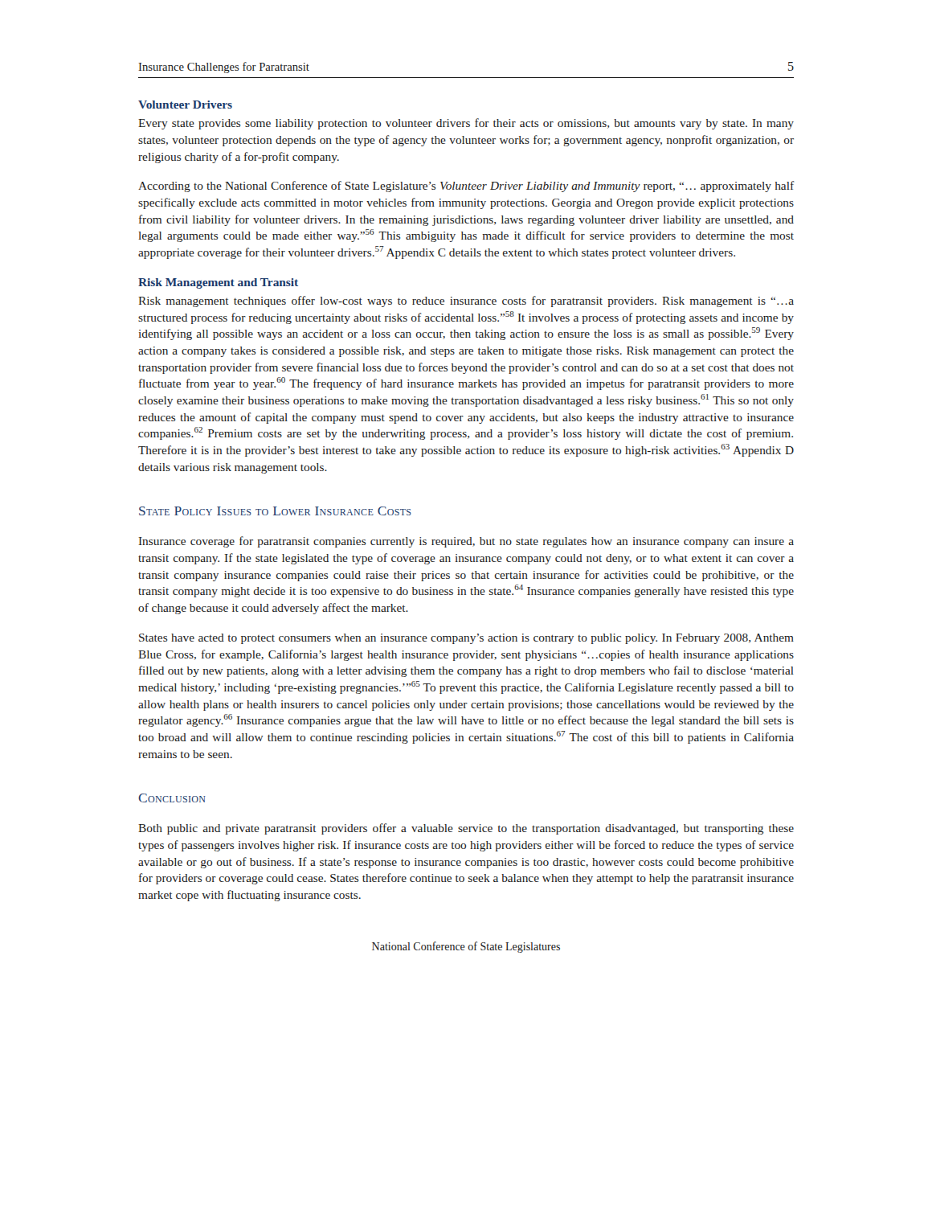Insurance Challenges for Paratransit 5
Volunteer Drivers
Every state provides some liability protection to volunteer drivers for their acts or omissions, but amounts vary by state. In many states, volunteer protection depends on the type of agency the volunteer works for; a government agency, nonprofit organization, or religious charity of a for-profit company.
According to the National Conference of State Legislature’s Volunteer Driver Liability and Immunity report, “… approximately half specifically exclude acts committed in motor vehicles from immunity protections. Georgia and Oregon provide explicit protections from civil liability for volunteer drivers. In the remaining jurisdictions, laws regarding volunteer driver liability are unsettled, and legal arguments could be made either way.”56 This ambiguity has made it difficult for service providers to determine the most appropriate coverage for their volunteer drivers.57 Appendix C details the extent to which states protect volunteer drivers.
Risk Management and Transit
Risk management techniques offer low-cost ways to reduce insurance costs for paratransit providers. Risk management is “…a structured process for reducing uncertainty about risks of accidental loss.”58 It involves a process of protecting assets and income by identifying all possible ways an accident or a loss can occur, then taking action to ensure the loss is as small as possible.59 Every action a company takes is considered a possible risk, and steps are taken to mitigate those risks. Risk management can protect the transportation provider from severe financial loss due to forces beyond the provider’s control and can do so at a set cost that does not fluctuate from year to year.60 The frequency of hard insurance markets has provided an impetus for paratransit providers to more closely examine their business operations to make moving the transportation disadvantaged a less risky business.61 This so not only reduces the amount of capital the company must spend to cover any accidents, but also keeps the industry attractive to insurance companies.62 Premium costs are set by the underwriting process, and a provider’s loss history will dictate the cost of premium. Therefore it is in the provider’s best interest to take any possible action to reduce its exposure to high-risk activities.63 Appendix D details various risk management tools.
State Policy Issues to Lower Insurance Costs
Insurance coverage for paratransit companies currently is required, but no state regulates how an insurance company can insure a transit company. If the state legislated the type of coverage an insurance company could not deny, or to what extent it can cover a transit company insurance companies could raise their prices so that certain insurance for activities could be prohibitive, or the transit company might decide it is too expensive to do business in the state.64 Insurance companies generally have resisted this type of change because it could adversely affect the market.
States have acted to protect consumers when an insurance company’s action is contrary to public policy. In February 2008, Anthem Blue Cross, for example, California’s largest health insurance provider, sent physicians “…copies of health insurance applications filled out by new patients, along with a letter advising them the company has a right to drop members who fail to disclose ‘material medical history,’ including ‘pre-existing pregnancies.’”65 To prevent this practice, the California Legislature recently passed a bill to allow health plans or health insurers to cancel policies only under certain provisions; those cancellations would be reviewed by the regulator agency.66 Insurance companies argue that the law will have to little or no effect because the legal standard the bill sets is too broad and will allow them to continue rescinding policies in certain situations.67 The cost of this bill to patients in California remains to be seen.
Conclusion
Both public and private paratransit providers offer a valuable service to the transportation disadvantaged, but transporting these types of passengers involves higher risk. If insurance costs are too high providers either will be forced to reduce the types of service available or go out of business. If a state’s response to insurance companies is too drastic, however costs could become prohibitive for providers or coverage could cease. States therefore continue to seek a balance when they attempt to help the paratransit insurance market cope with fluctuating insurance costs.
National Conference of State Legislatures